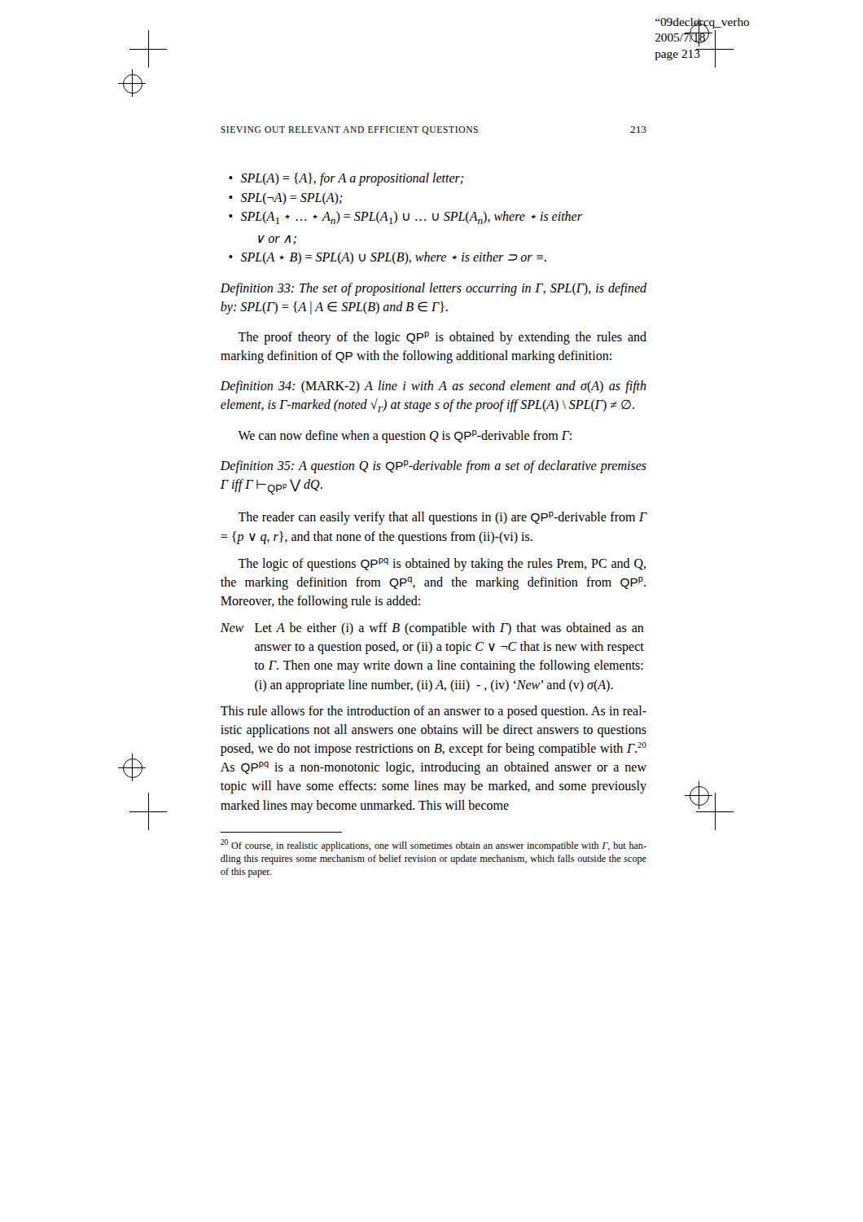“09declercq_verho
2005/7/18
page 213
Sieving out relevant and efficient questions 213
SPL(A) = {A}, for A a propositional letter;
SPL(¬A) = SPL(A);
SPL(A1 ⋆ … ⋆ An) = SPL(A1) ∪ … ∪ SPL(An), where ⋆ is either ∨ or ∧;
SPL(A ⋆ B) = SPL(A) ∪ SPL(B), where ⋆ is either ⊃ or ≡.
Definition 33: The set of propositional letters occurring in Γ, SPL(Γ), is defined by: SPL(Γ) = {A | A ∈ SPL(B) and B ∈ Γ}.
The proof theory of the logic QPp is obtained by extending the rules and marking definition of QP with the following additional marking definition:
Definition 34: (MARK-2) A line i with A as second element and σ(A) as fifth element, is Γ-marked (noted √Γ) at stage s of the proof iff SPL(A) \ SPL(Γ) ≠ ∅.
We can now define when a question Q is QPp-derivable from Γ:
Definition 35: A question Q is QPp-derivable from a set of declarative premises Γ iff Γ ⊢QPp ⋁ dQ.
The reader can easily verify that all questions in (i) are QPp-derivable from Γ = {p ∨ q, r}, and that none of the questions from (ii)-(vi) is.
The logic of questions QPpq is obtained by taking the rules Prem, PC and Q, the marking definition from QPq, and the marking definition from QPp. Moreover, the following rule is added:
New Let A be either (i) a wff B (compatible with Γ) that was obtained as an answer to a question posed, or (ii) a topic C ∨ ¬C that is new with respect to Γ. Then one may write down a line containing the following elements: (i) an appropriate line number, (ii) A, (iii) - , (iv) ‘New’ and (v) σ(A).
This rule allows for the introduction of an answer to a posed question. As in realistic applications not all answers one obtains will be direct answers to questions posed, we do not impose restrictions on B, except for being compatible with Γ.20 As QPpq is a non-monotonic logic, introducing an obtained answer or a new topic will have some effects: some lines may be marked, and some previously marked lines may become unmarked. This will become
20 Of course, in realistic applications, one will sometimes obtain an answer incompatible with Γ, but handling this requires some mechanism of belief revision or update mechanism, which falls outside the scope of this paper.